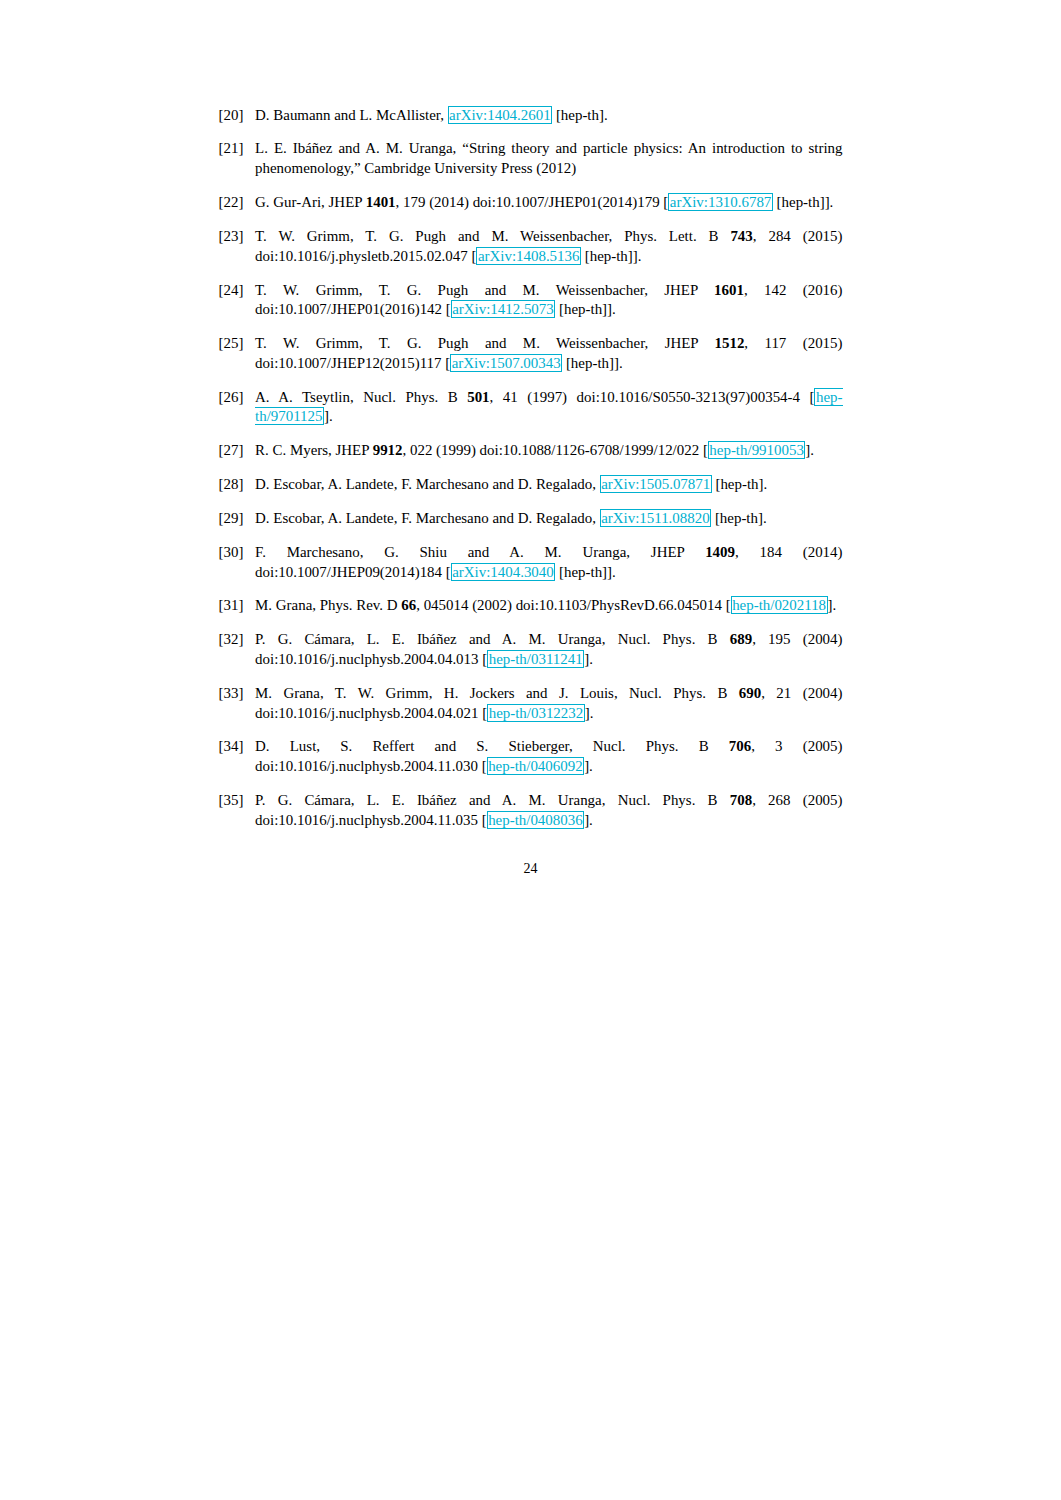[20] D. Baumann and L. McAllister, arXiv:1404.2601 [hep-th].
[21] L. E. Ibáñez and A. M. Uranga, “String theory and particle physics: An introduction to string phenomenology,” Cambridge University Press (2012)
[22] G. Gur-Ari, JHEP 1401, 179 (2014) doi:10.1007/JHEP01(2014)179 [arXiv:1310.6787 [hep-th]].
[23] T. W. Grimm, T. G. Pugh and M. Weissenbacher, Phys. Lett. B 743, 284 (2015) doi:10.1016/j.physletb.2015.02.047 [arXiv:1408.5136 [hep-th]].
[24] T. W. Grimm, T. G. Pugh and M. Weissenbacher, JHEP 1601, 142 (2016) doi:10.1007/JHEP01(2016)142 [arXiv:1412.5073 [hep-th]].
[25] T. W. Grimm, T. G. Pugh and M. Weissenbacher, JHEP 1512, 117 (2015) doi:10.1007/JHEP12(2015)117 [arXiv:1507.00343 [hep-th]].
[26] A. A. Tseytlin, Nucl. Phys. B 501, 41 (1997) doi:10.1016/S0550-3213(97)00354-4 [hep-th/9701125].
[27] R. C. Myers, JHEP 9912, 022 (1999) doi:10.1088/1126-6708/1999/12/022 [hep-th/9910053].
[28] D. Escobar, A. Landete, F. Marchesano and D. Regalado, arXiv:1505.07871 [hep-th].
[29] D. Escobar, A. Landete, F. Marchesano and D. Regalado, arXiv:1511.08820 [hep-th].
[30] F. Marchesano, G. Shiu and A. M. Uranga, JHEP 1409, 184 (2014) doi:10.1007/JHEP09(2014)184 [arXiv:1404.3040 [hep-th]].
[31] M. Grana, Phys. Rev. D 66, 045014 (2002) doi:10.1103/PhysRevD.66.045014 [hep-th/0202118].
[32] P. G. Cámara, L. E. Ibáñez and A. M. Uranga, Nucl. Phys. B 689, 195 (2004) doi:10.1016/j.nuclphysb.2004.04.013 [hep-th/0311241].
[33] M. Grana, T. W. Grimm, H. Jockers and J. Louis, Nucl. Phys. B 690, 21 (2004) doi:10.1016/j.nuclphysb.2004.04.021 [hep-th/0312232].
[34] D. Lust, S. Reffert and S. Stieberger, Nucl. Phys. B 706, 3 (2005) doi:10.1016/j.nuclphysb.2004.11.030 [hep-th/0406092].
[35] P. G. Cámara, L. E. Ibáñez and A. M. Uranga, Nucl. Phys. B 708, 268 (2005) doi:10.1016/j.nuclphysb.2004.11.035 [hep-th/0408036].
24